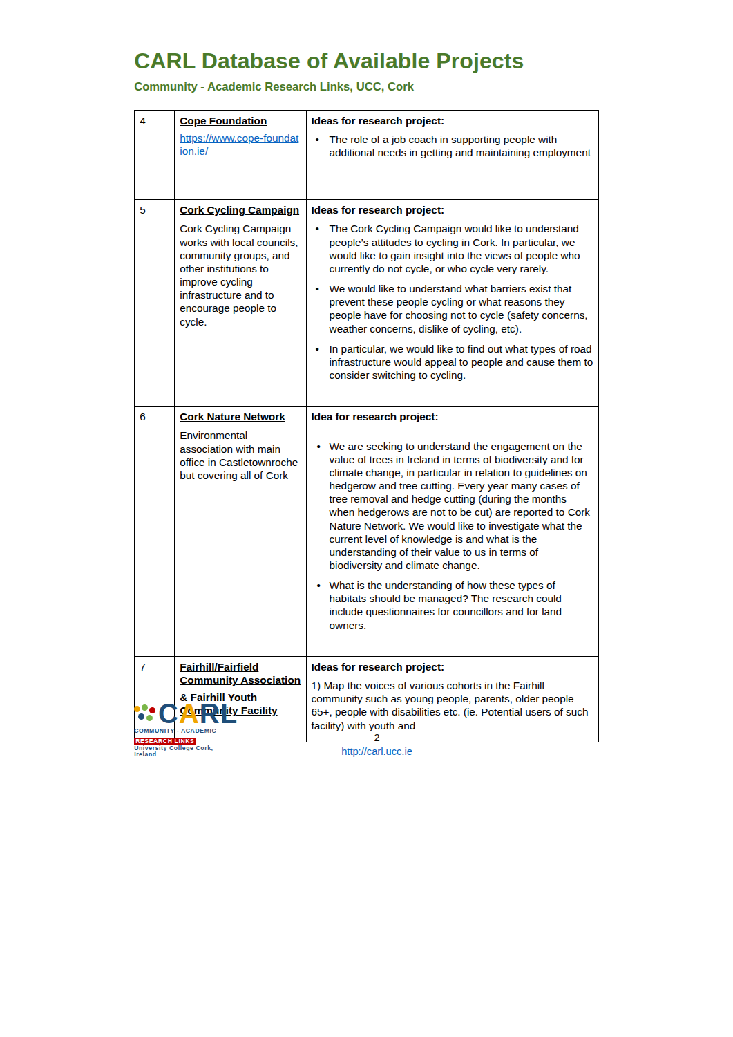CARL Database of Available Projects
Community - Academic Research Links, UCC, Cork
| 4 | Cope Foundation https://www.cope-foundation.ie/ | Ideas for research project: The role of a job coach in supporting people with additional needs in getting and maintaining employment |
| 5 | Cork Cycling Campaign Cork Cycling Campaign works with local councils, community groups, and other institutions to improve cycling infrastructure and to encourage people to cycle. | Ideas for research project: The Cork Cycling Campaign would like to understand people’s attitudes to cycling in Cork. In particular, we would like to gain insight into the views of people who currently do not cycle, or who cycle very rarely. We would like to understand what barriers exist that prevent these people cycling or what reasons they people have for choosing not to cycle (safety concerns, weather concerns, dislike of cycling, etc). In particular, we would like to find out what types of road infrastructure would appeal to people and cause them to consider switching to cycling. |
| 6 | Cork Nature Network Environmental association with main office in Castletownroche but covering all of Cork | Idea for research project: We are seeking to understand the engagement on the value of trees in Ireland in terms of biodiversity and for climate change, in particular in relation to guidelines on hedgerow and tree cutting. Every year many cases of tree removal and hedge cutting (during the months when hedgerows are not to be cut) are reported to Cork Nature Network. We would like to investigate what the current level of knowledge is and what is the understanding of their value to us in terms of biodiversity and climate change. What is the understanding of how these types of habitats should be managed? The research could include questionnaires for councillors and for land owners. |
| 7 | Fairhill/Fairfield Community Association & Fairhill Youth Community Facility | Ideas for research project: 1) Map the voices of various cohorts in the Fairhill community such as young people, parents, older people 65+, people with disabilities etc. (ie. Potential users of such facility) with youth and |
CARL
COMMUNITY - ACADEMIC
RESEARCH LINKS
University College Cork, Ireland
2
http://carl.ucc.ie